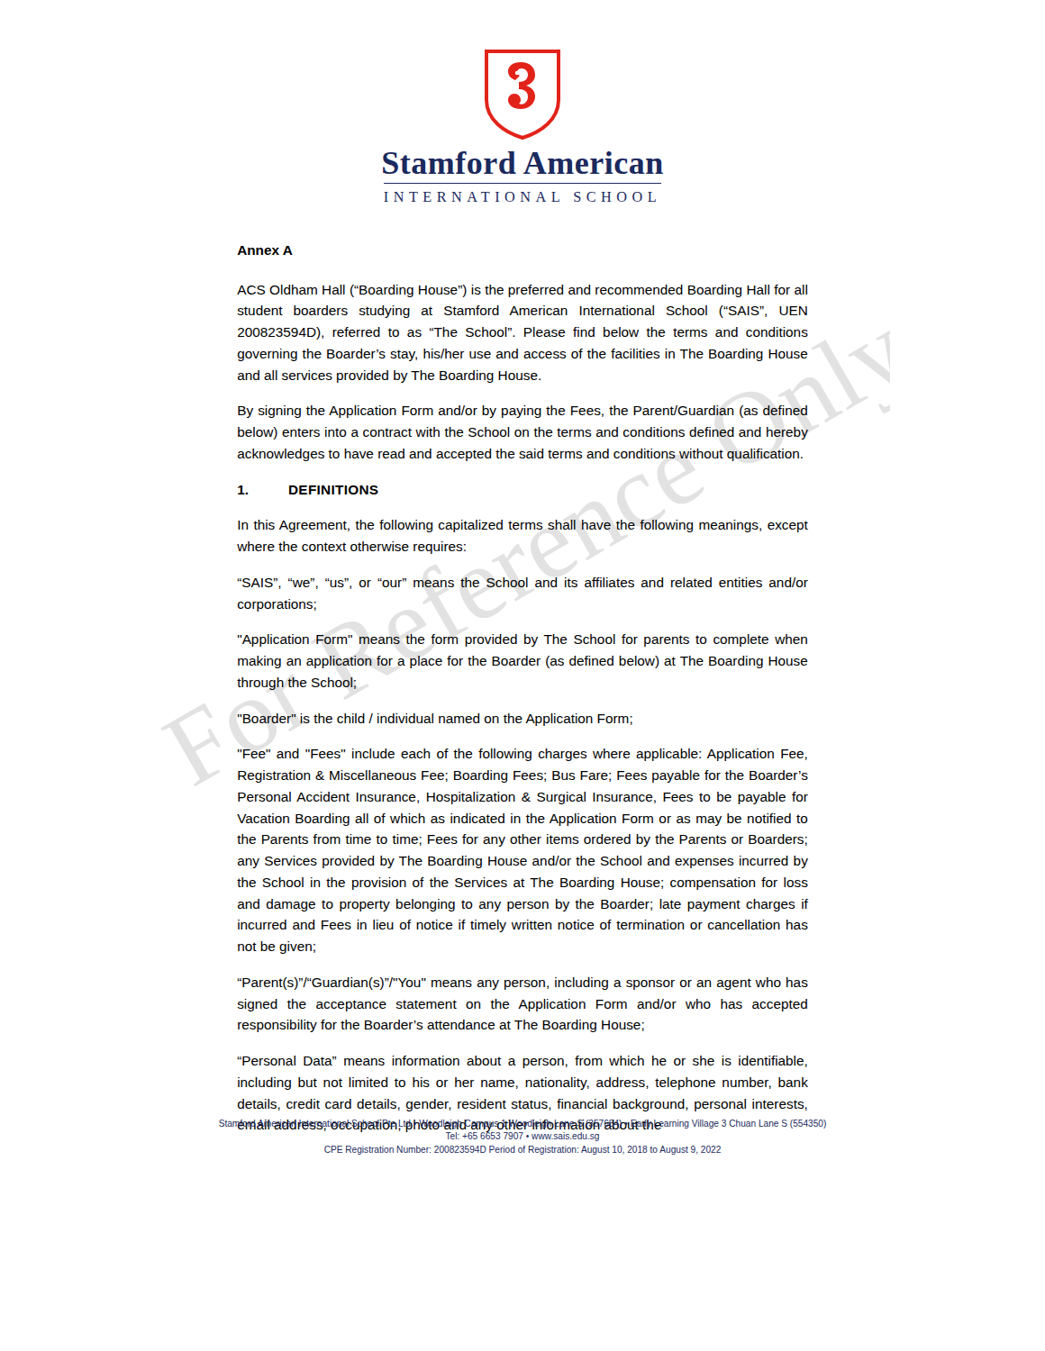For Reference Only
Stamford American
INTERNATIONAL SCHOOL
Annex A
ACS Oldham Hall (“Boarding House”) is the preferred and recommended Boarding Hall for all student boarders studying at Stamford American International School (“SAIS”, UEN 200823594D), referred to as “The School”. Please find below the terms and conditions governing the Boarder’s stay, his/her use and access of the facilities in The Boarding House and all services provided by The Boarding House.
By signing the Application Form and/or by paying the Fees, the Parent/Guardian (as defined below) enters into a contract with the School on the terms and conditions defined and hereby acknowledges to have read and accepted the said terms and conditions without qualification.
1. DEFINITIONS
In this Agreement, the following capitalized terms shall have the following meanings, except where the context otherwise requires:
“SAIS”, “we”, “us”, or “our” means the School and its affiliates and related entities and/or corporations;
"Application Form" means the form provided by The School for parents to complete when making an application for a place for the Boarder (as defined below) at The Boarding House through the School;
"Boarder" is the child / individual named on the Application Form;
"Fee" and "Fees" include each of the following charges where applicable: Application Fee, Registration & Miscellaneous Fee; Boarding Fees; Bus Fare; Fees payable for the Boarder’s Personal Accident Insurance, Hospitalization & Surgical Insurance, Fees to be payable for Vacation Boarding all of which as indicated in the Application Form or as may be notified to the Parents from time to time; Fees for any other items ordered by the Parents or Boarders; any Services provided by The Boarding House and/or the School and expenses incurred by the School in the provision of the Services at The Boarding House; compensation for loss and damage to property belonging to any person by the Boarder; late payment charges if incurred and Fees in lieu of notice if timely written notice of termination or cancellation has not be given;
“Parent(s)”/“Guardian(s)”/"You" means any person, including a sponsor or an agent who has signed the acceptance statement on the Application Form and/or who has accepted responsibility for the Boarder’s attendance at The Boarding House;
“Personal Data” means information about a person, from which he or she is identifiable, including but not limited to his or her name, nationality, address, telephone number, bank details, credit card details, gender, resident status, financial background, personal interests, email address, occupation, photo and any other information about the
Stamford American International School Pte Ltd • Woodleigh Campus 1 Woodleigh Lane S (357684) • Early Learning Village 3 Chuan Lane S (554350)
Tel: +65 6653 7907 • www.sais.edu.sg
CPE Registration Number: 200823594D Period of Registration: August 10, 2018 to August 9, 2022